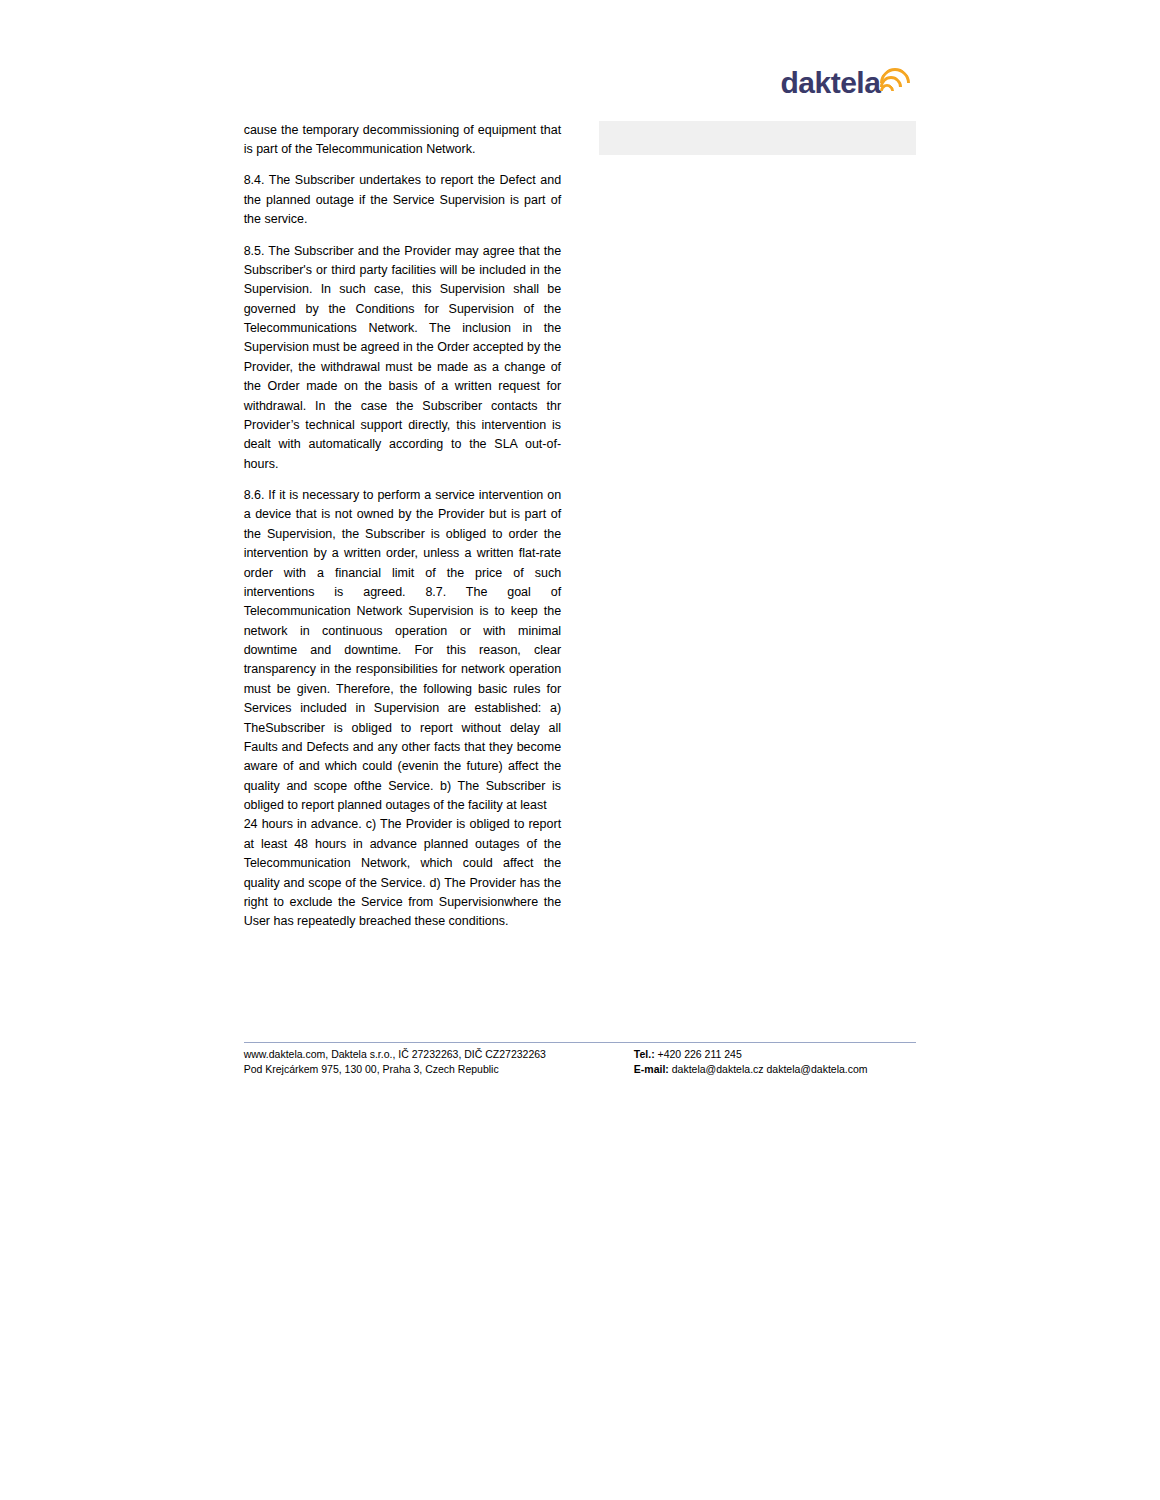daktela
cause the temporary decommissioning of equipment that is part of the Telecommunication Network.
8.4. The Subscriber undertakes to report the Defect and the planned outage if the Service Supervision is part of the service.
8.5. The Subscriber and the Provider may agree that the Subscriber's or third party facilities will be included in the Supervision. In such case, this Supervision shall be governed by the Conditions for Supervision of the Telecommunications Network. The inclusion in the Supervision must be agreed in the Order accepted by the Provider, the withdrawal must be made as a change of the Order made on the basis of a written request for withdrawal. In the case the Subscriber contacts thr Provider’s technical support directly, this intervention is dealt with automatically according to the SLA out-of-hours.
8.6. If it is necessary to perform a service intervention on a device that is not owned by the Provider but is part of the Supervision, the Subscriber is obliged to order the intervention by a written order, unless a written flat-rate order with a financial limit of the price of such interventions is agreed. 8.7. The goal of Telecommunication Network Supervision is to keep the network in continuous operation or with minimal downtime and downtime. For this reason, clear transparency in the responsibilities for network operation must be given. Therefore, the following basic rules for Services included in Supervision are established: a) TheSubscriber is obliged to report without delay all Faults and Defects and any other facts that they become aware of and which could (evenin the future) affect the quality and scope ofthe Service. b) The Subscriber is obliged to report planned outages of the facility at least
24 hours in advance. c) The Provider is obliged to report at least 48 hours in advance planned outages of the Telecommunication Network, which could affect the quality and scope of the Service. d) The Provider has the right to exclude the Service from Supervisionwhere the User has repeatedly breached these conditions.
www.daktela.com, Daktela s.r.o., IČ 27232263, DIČ CZ27232263
Pod Krejcárkem 975, 130 00, Praha 3, Czech Republic
Tel.: +420 226 211 245
E-mail: daktela@daktela.cz daktela@daktela.com